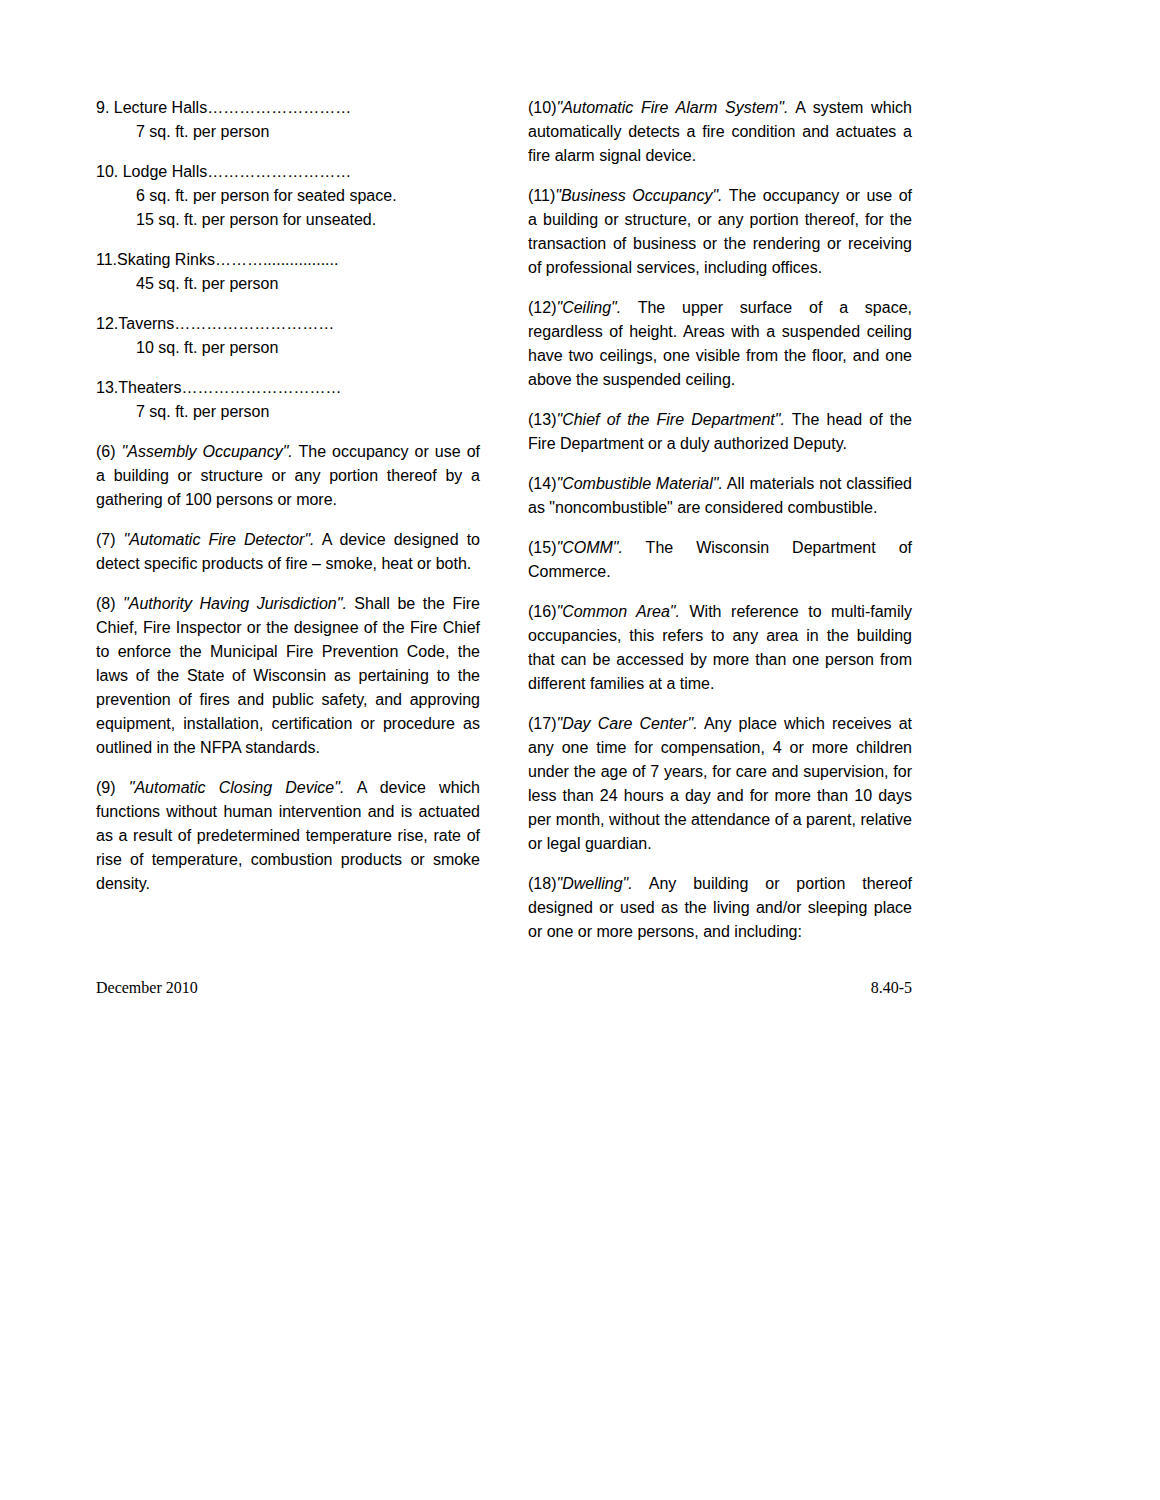9. Lecture Halls………………………7 sq. ft. per person
10. Lodge Halls………………………6 sq. ft. per person for seated space. 15 sq. ft. per person for unseated.
11.Skating Rinks……….................45 sq. ft. per person
12.Taverns…………………………10 sq. ft. per person
13.Theaters…………………………7 sq. ft. per person
(6) "Assembly Occupancy". The occupancy or use of a building or structure or any portion thereof by a gathering of 100 persons or more.
(7) "Automatic Fire Detector". A device designed to detect specific products of fire – smoke, heat or both.
(8) "Authority Having Jurisdiction". Shall be the Fire Chief, Fire Inspector or the designee of the Fire Chief to enforce the Municipal Fire Prevention Code, the laws of the State of Wisconsin as pertaining to the prevention of fires and public safety, and approving equipment, installation, certification or procedure as outlined in the NFPA standards.
(9) "Automatic Closing Device". A device which functions without human intervention and is actuated as a result of predetermined temperature rise, rate of rise of temperature, combustion products or smoke density.
(10)"Automatic Fire Alarm System". A system which automatically detects a fire condition and actuates a fire alarm signal device.
(11)"Business Occupancy". The occupancy or use of a building or structure, or any portion thereof, for the transaction of business or the rendering or receiving of professional services, including offices.
(12)"Ceiling". The upper surface of a space, regardless of height. Areas with a suspended ceiling have two ceilings, one visible from the floor, and one above the suspended ceiling.
(13)"Chief of the Fire Department". The head of the Fire Department or a duly authorized Deputy.
(14)"Combustible Material". All materials not classified as "noncombustible" are considered combustible.
(15)"COMM". The Wisconsin Department of Commerce.
(16)"Common Area". With reference to multi-family occupancies, this refers to any area in the building that can be accessed by more than one person from different families at a time.
(17)"Day Care Center". Any place which receives at any one time for compensation, 4 or more children under the age of 7 years, for care and supervision, for less than 24 hours a day and for more than 10 days per month, without the attendance of a parent, relative or legal guardian.
(18)"Dwelling". Any building or portion thereof designed or used as the living and/or sleeping place or one or more persons, and including:
December 2010 8.40-5